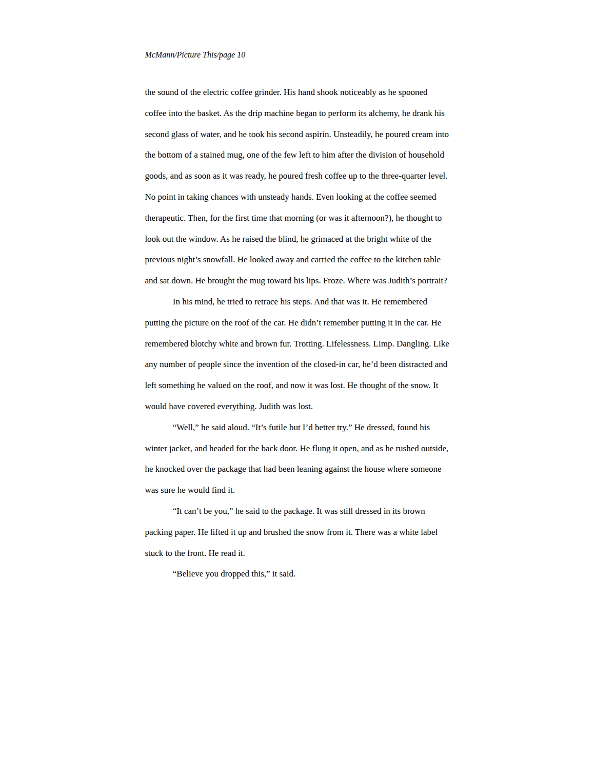McMann/Picture This/page 10
the sound of the electric coffee grinder. His hand shook noticeably as he spooned coffee into the basket. As the drip machine began to perform its alchemy, he drank his second glass of water, and he took his second aspirin. Unsteadily, he poured cream into the bottom of a stained mug, one of the few left to him after the division of household goods, and as soon as it was ready, he poured fresh coffee up to the three-quarter level. No point in taking chances with unsteady hands. Even looking at the coffee seemed therapeutic. Then, for the first time that morning (or was it afternoon?), he thought to look out the window. As he raised the blind, he grimaced at the bright white of the previous night’s snowfall. He looked away and carried the coffee to the kitchen table and sat down. He brought the mug toward his lips. Froze. Where was Judith’s portrait?
In his mind, he tried to retrace his steps. And that was it. He remembered putting the picture on the roof of the car. He didn’t remember putting it in the car. He remembered blotchy white and brown fur. Trotting. Lifelessness. Limp. Dangling. Like any number of people since the invention of the closed-in car, he’d been distracted and left something he valued on the roof, and now it was lost. He thought of the snow. It would have covered everything. Judith was lost.
“Well,” he said aloud. “It’s futile but I’d better try.” He dressed, found his winter jacket, and headed for the back door. He flung it open, and as he rushed outside, he knocked over the package that had been leaning against the house where someone was sure he would find it.
“It can’t be you,” he said to the package. It was still dressed in its brown packing paper. He lifted it up and brushed the snow from it. There was a white label stuck to the front. He read it.
“Believe you dropped this,” it said.